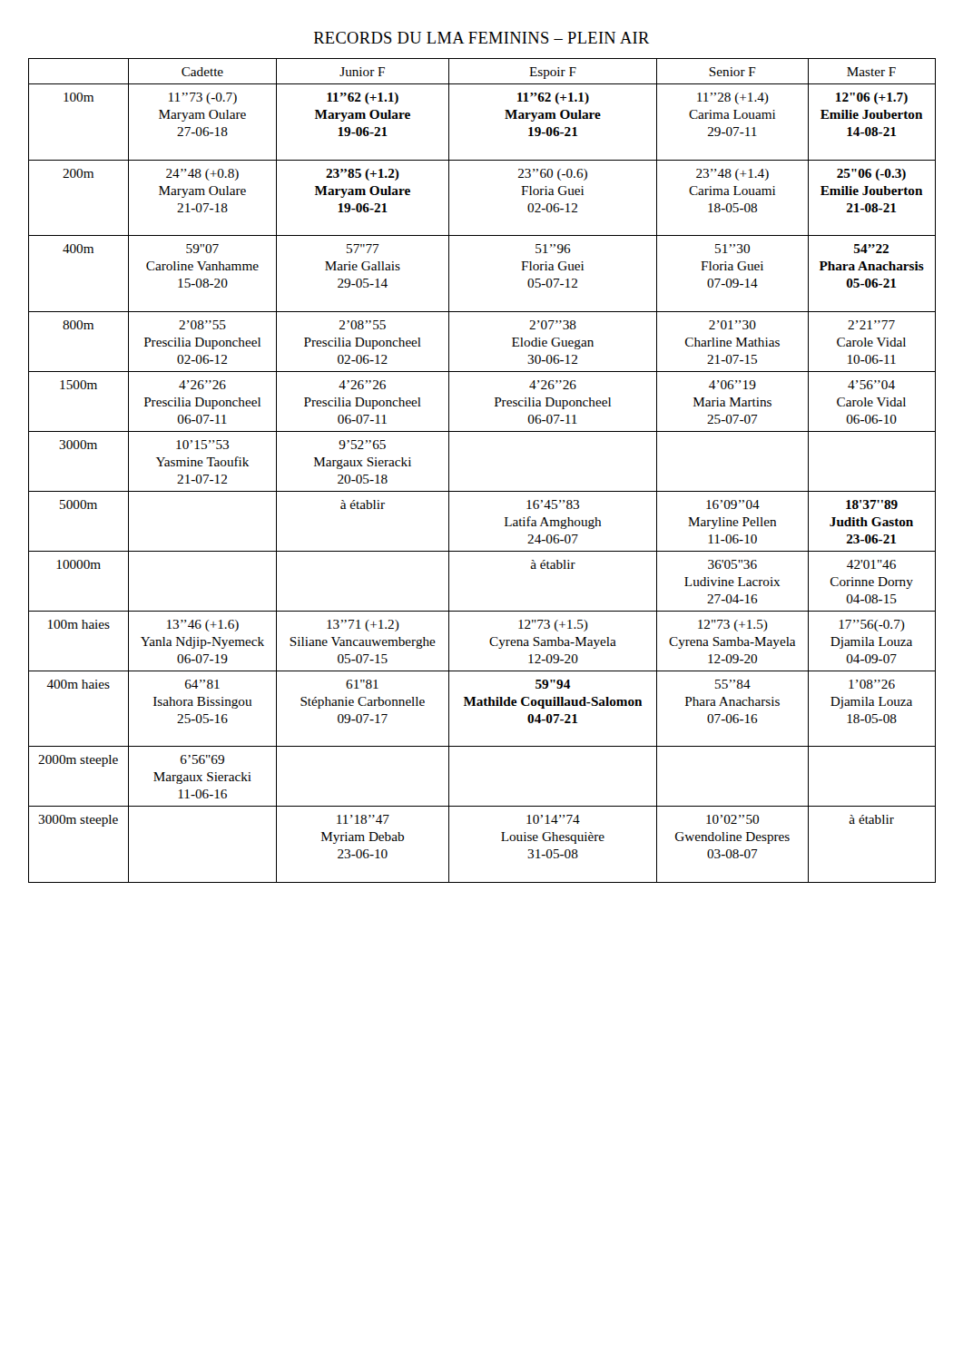RECORDS DU LMA FEMININS – PLEIN AIR
| | Cadette | Junior F | Espoir F | Senior F | Master F |
| --- | --- | --- | --- | --- | --- |
| 100m | 11’’73 (-0.7) Maryam Oulare 27-06-18 | 11’’62 (+1.1) Maryam Oulare 19-06-21 | 11’’62 (+1.1) Maryam Oulare 19-06-21 | 11’’28 (+1.4) Carima Louami 29-07-11 | 12"06 (+1.7) Emilie Jouberton 14-08-21 |
| 200m | 24’’48 (+0.8) Maryam Oulare 21-07-18 | 23’’85 (+1.2) Maryam Oulare 19-06-21 | 23’’60 (-0.6) Floria Guei 02-06-12 | 23’’48 (+1.4) Carima Louami 18-05-08 | 25"06 (-0.3) Emilie Jouberton 21-08-21 |
| 400m | 59"07 Caroline Vanhamme 15-08-20 | 57"77 Marie Gallais 29-05-14 | 51’’96 Floria Guei 05-07-12 | 51’’30 Floria Guei 07-09-14 | 54’’22 Phara Anacharsis 05-06-21 |
| 800m | 2’08’’55 Prescilia Duponcheel 02-06-12 | 2’08’’55 Prescilia Duponcheel 02-06-12 | 2’07’’38 Elodie Guegan 30-06-12 | 2’01’’30 Charline Mathias 21-07-15 | 2’21’’77 Carole Vidal 10-06-11 |
| 1500m | 4’26’’26 Prescilia Duponcheel 06-07-11 | 4’26’’26 Prescilia Duponcheel 06-07-11 | 4’26’’26 Prescilia Duponcheel 06-07-11 | 4’06’’19 Maria Martins 25-07-07 | 4’56’’04 Carole Vidal 06-06-10 |
| 3000m | 10’15’’53 Yasmine Taoufik 21-07-12 | 9’52’’65 Margaux Sieracki 20-05-18 | | | |
| 5000m | | à établir | 16’45’’83 Latifa Amghough 24-06-07 | 16’09’’04 Maryline Pellen 11-06-10 | 18'37''89 Judith Gaston 23-06-21 |
| 10000m | | | à établir | 36'05"36 Ludivine Lacroix 27-04-16 | 42'01"46 Corinne Dorny 04-08-15 |
| 100m haies | 13’’46 (+1.6) Yanla Ndjip-Nyemeck 06-07-19 | 13’’71 (+1.2) Siliane Vancauwemberghe 05-07-15 | 12"73 (+1.5) Cyrena Samba-Mayela 12-09-20 | 12"73 (+1.5) Cyrena Samba-Mayela 12-09-20 | 17’’56(-0.7) Djamila Louza 04-09-07 |
| 400m haies | 64’’81 Isahora Bissingou 25-05-16 | 61"81 Stéphanie Carbonnelle 09-07-17 | 59"94 Mathilde Coquillaud-Salomon 04-07-21 | 55’’84 Phara Anacharsis 07-06-16 | 1’08’’26 Djamila Louza 18-05-08 |
| 2000m steeple | 6’56"69 Margaux Sieracki 11-06-16 | | | | |
| 3000m steeple | | 11’18’’47 Myriam Debab 23-06-10 | 10’14’’74 Louise Ghesquière 31-05-08 | 10’02’’50 Gwendoline Despres 03-08-07 | à établir |